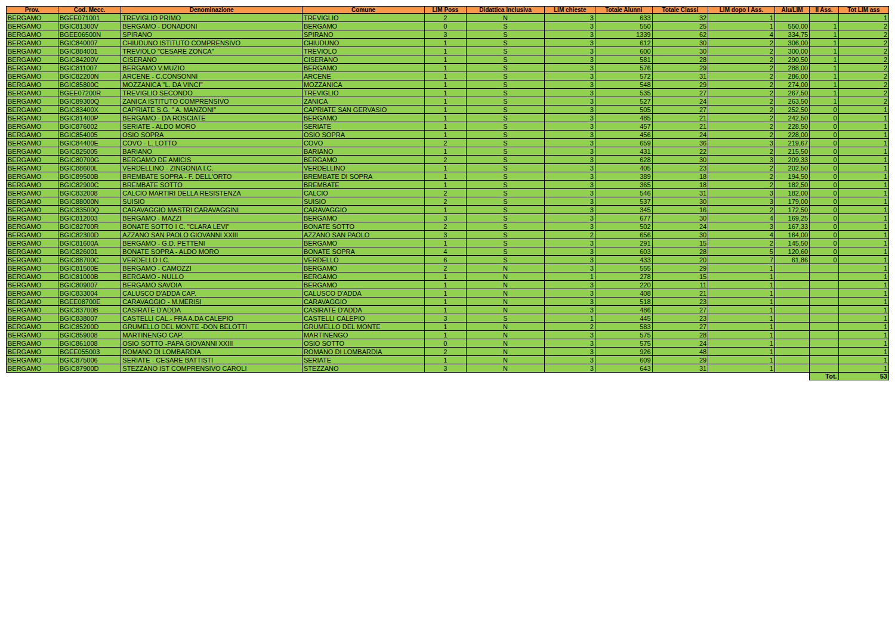| Prov. | Cod. Mecc. | Denominazione | Comune | LIM Poss | Didattica Inclusiva | LIM chieste | Totale Alunni | Totale Classi | LIM dopo I Ass. | Alu/LIM | II Ass. | Tot LIM ass |
| --- | --- | --- | --- | --- | --- | --- | --- | --- | --- | --- | --- | --- |
| BERGAMO | BGEE071001 | TREVIGLIO PRIMO | TREVIGLIO | 2 | N | 3 | 633 | 32 | 1 | | | 1 |
| BERGAMO | BGIC81300V | BERGAMO - DONADONI | BERGAMO | 0 | S | 3 | 550 | 25 | 1 | 550,00 | 1 | 2 |
| BERGAMO | BGEE06500N | SPIRANO | SPIRANO | 3 | S | 3 | 1339 | 62 | 4 | 334,75 | 1 | 2 |
| BERGAMO | BGIC840007 | CHIUDUNO ISTITUTO COMPRENSIVO | CHIUDUNO | 1 | S | 3 | 612 | 30 | 2 | 306,00 | 1 | 2 |
| BERGAMO | BGIC884001 | TREVIOLO "CESARE ZONCA" | TREVIOLO | 1 | S | 3 | 600 | 30 | 2 | 300,00 | 1 | 2 |
| BERGAMO | BGIC84200V | CISERANO | CISERANO | 1 | S | 3 | 581 | 28 | 2 | 290,50 | 1 | 2 |
| BERGAMO | BGIC811007 | BERGAMO V.MUZIO | BERGAMO | 1 | S | 3 | 576 | 29 | 2 | 288,00 | 1 | 2 |
| BERGAMO | BGIC82200N | ARCENE - C.CONSONNI | ARCENE | 1 | S | 3 | 572 | 31 | 2 | 286,00 | 1 | 2 |
| BERGAMO | BGIC85800C | MOZZANICA "L. DA VINCI" | MOZZANICA | 1 | S | 3 | 548 | 29 | 2 | 274,00 | 1 | 2 |
| BERGAMO | BGEE07200R | TREVIGLIO SECONDO | TREVIGLIO | 1 | S | 3 | 535 | 27 | 2 | 267,50 | 1 | 2 |
| BERGAMO | BGIC89300Q | ZANICA ISTITUTO COMPRENSIVO | ZANICA | 1 | S | 3 | 527 | 24 | 2 | 263,50 | 1 | 2 |
| BERGAMO | BGIC83400X | CAPRIATE S.G. " A. MANZONI" | CAPRIATE SAN GERVASIO | 1 | S | 3 | 505 | 27 | 2 | 252,50 | 0 | 1 |
| BERGAMO | BGIC81400P | BERGAMO - DA ROSCIATE | BERGAMO | 1 | S | 3 | 485 | 21 | 2 | 242,50 | 0 | 1 |
| BERGAMO | BGIC876002 | SERIATE - ALDO MORO | SERIATE | 1 | S | 3 | 457 | 21 | 2 | 228,50 | 0 | 1 |
| BERGAMO | BGIC854005 | OSIO SOPRA | OSIO SOPRA | 1 | S | 3 | 456 | 24 | 2 | 228,00 | 0 | 1 |
| BERGAMO | BGIC84400E | COVO - L. LOTTO | COVO | 2 | S | 3 | 659 | 36 | 3 | 219,67 | 0 | 1 |
| BERGAMO | BGIC825005 | BARIANO | BARIANO | 1 | S | 3 | 431 | 22 | 2 | 215,50 | 0 | 1 |
| BERGAMO | BGIC80700G | BERGAMO DE AMICIS | BERGAMO | 2 | S | 3 | 628 | 30 | 3 | 209,33 | 0 | 1 |
| BERGAMO | BGIC88600L | VERDELLINO - ZINGONIA I.C. | VERDELLINO | 1 | S | 3 | 405 | 23 | 2 | 202,50 | 0 | 1 |
| BERGAMO | BGIC89500B | BREMBATE SOPRA - F. DELL'ORTO | BREMBATE DI SOPRA | 1 | S | 3 | 389 | 18 | 2 | 194,50 | 0 | 1 |
| BERGAMO | BGIC82900C | BREMBATE SOTTO | BREMBATE | 1 | S | 3 | 365 | 18 | 2 | 182,50 | 0 | 1 |
| BERGAMO | BGIC832008 | CALCIO MARTIRI DELLA RESISTENZA | CALCIO | 2 | S | 3 | 546 | 31 | 3 | 182,00 | 0 | 1 |
| BERGAMO | BGIC88000N | SUISIO | SUISIO | 2 | S | 3 | 537 | 30 | 3 | 179,00 | 0 | 1 |
| BERGAMO | BGIC83500Q | CARAVAGGIO MASTRI CARAVAGGINI | CARAVAGGIO | 1 | S | 3 | 345 | 16 | 2 | 172,50 | 0 | 1 |
| BERGAMO | BGIC812003 | BERGAMO - MAZZI | BERGAMO | 3 | S | 3 | 677 | 30 | 4 | 169,25 | 0 | 1 |
| BERGAMO | BGIC82700R | BONATE SOTTO I C. "CLARA LEVI" | BONATE SOTTO | 2 | S | 3 | 502 | 24 | 3 | 167,33 | 0 | 1 |
| BERGAMO | BGIC82300D | AZZANO SAN PAOLO GIOVANNI XXIII | AZZANO SAN PAOLO | 3 | S | 2 | 656 | 30 | 4 | 164,00 | 0 | 1 |
| BERGAMO | BGIC81600A | BERGAMO - G.D. PETTENI | BERGAMO | 1 | S | 3 | 291 | 15 | 2 | 145,50 | 0 | 1 |
| BERGAMO | BGIC826001 | BONATE SOPRA - ALDO MORO | BONATE SOPRA | 4 | S | 3 | 603 | 28 | 5 | 120,60 | 0 | 1 |
| BERGAMO | BGIC88700C | VERDELLO I.C. | VERDELLO | 6 | S | 3 | 433 | 20 | 7 | 61,86 | 0 | 1 |
| BERGAMO | BGIC81500E | BERGAMO - CAMOZZI | BERGAMO | 2 | N | 3 | 555 | 29 | 1 | | | 1 |
| BERGAMO | BGIC81000B | BERGAMO - NULLO | BERGAMO | 1 | N | 1 | 278 | 15 | 1 | | | 1 |
| BERGAMO | BGIC809007 | BERGAMO SAVOIA | BERGAMO | 1 | N | 3 | 220 | 11 | 1 | | | 1 |
| BERGAMO | BGIC833004 | CALUSCO D'ADDA CAP. | CALUSCO D'ADDA | 1 | N | 3 | 408 | 21 | 1 | | | 1 |
| BERGAMO | BGEE08700E | CARAVAGGIO - M.MERISI | CARAVAGGIO | 1 | N | 3 | 518 | 23 | 1 | | | 1 |
| BERGAMO | BGIC83700B | CASIRATE D'ADDA | CASIRATE D'ADDA | 1 | N | 3 | 486 | 27 | 1 | | | 1 |
| BERGAMO | BGIC838007 | CASTELLI CAL.- FRA A.DA CALEPIO | CASTELLI CALEPIO | 3 | S | 1 | 445 | 23 | 1 | | | 1 |
| BERGAMO | BGIC85200D | GRUMELLO DEL MONTE -DON BELOTTI | GRUMELLO DEL MONTE | 1 | N | 2 | 583 | 27 | 1 | | | 1 |
| BERGAMO | BGIC859008 | MARTINENGO CAP. | MARTINENGO | 1 | N | 3 | 575 | 28 | 1 | | | 1 |
| BERGAMO | BGIC861008 | OSIO SOTTO -PAPA GIOVANNI XXIII | OSIO SOTTO | 0 | N | 3 | 575 | 24 | 1 | | | 1 |
| BERGAMO | BGEE055003 | ROMANO DI LOMBARDIA | ROMANO DI LOMBARDIA | 2 | N | 3 | 926 | 48 | 1 | | | 1 |
| BERGAMO | BGIC875006 | SERIATE - CESARE BATTISTI | SERIATE | 1 | N | 3 | 609 | 29 | 1 | | | 1 |
| BERGAMO | BGIC87900D | STEZZANO IST COMPRENSIVO CAROLI | STEZZANO | 3 | N | 3 | 643 | 31 | 1 | | | 1 |
| | Tot. | 53 |